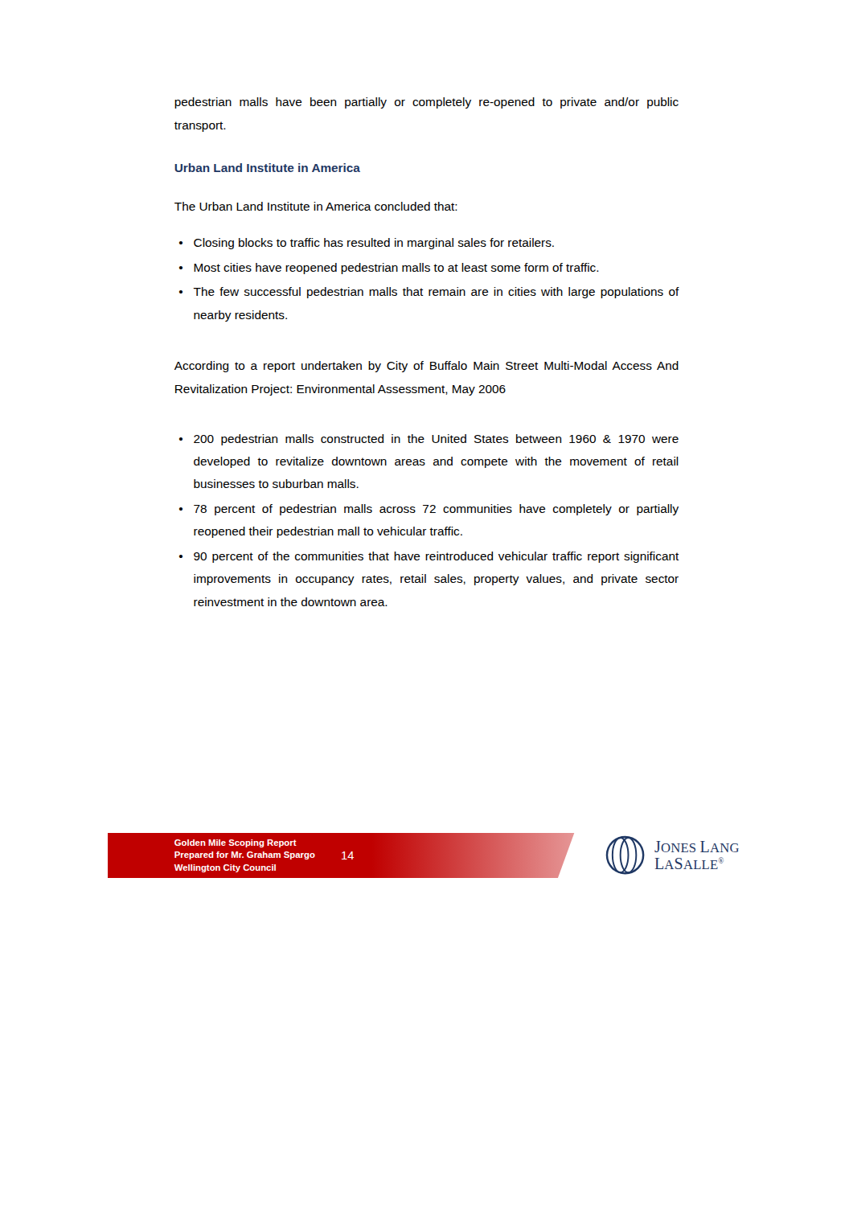pedestrian malls have been partially or completely re-opened to private and/or public transport.
Urban Land Institute in America
The Urban Land Institute in America concluded that:
Closing blocks to traffic has resulted in marginal sales for retailers.
Most cities have reopened pedestrian malls to at least some form of traffic.
The few successful pedestrian malls that remain are in cities with large populations of nearby residents.
According to a report undertaken by City of Buffalo Main Street Multi-Modal Access And Revitalization Project: Environmental Assessment, May 2006
200 pedestrian malls constructed in the United States between 1960 & 1970 were developed to revitalize downtown areas and compete with the movement of retail businesses to suburban malls.
78 percent of pedestrian malls across 72 communities have completely or partially reopened their pedestrian mall to vehicular traffic.
90 percent of the communities that have reintroduced vehicular traffic report significant improvements in occupancy rates, retail sales, property values, and private sector reinvestment in the downtown area.
Golden Mile Scoping Report
Prepared for Mr. Graham Spargo
Wellington City Council
14
JONES LANG LASALLE®